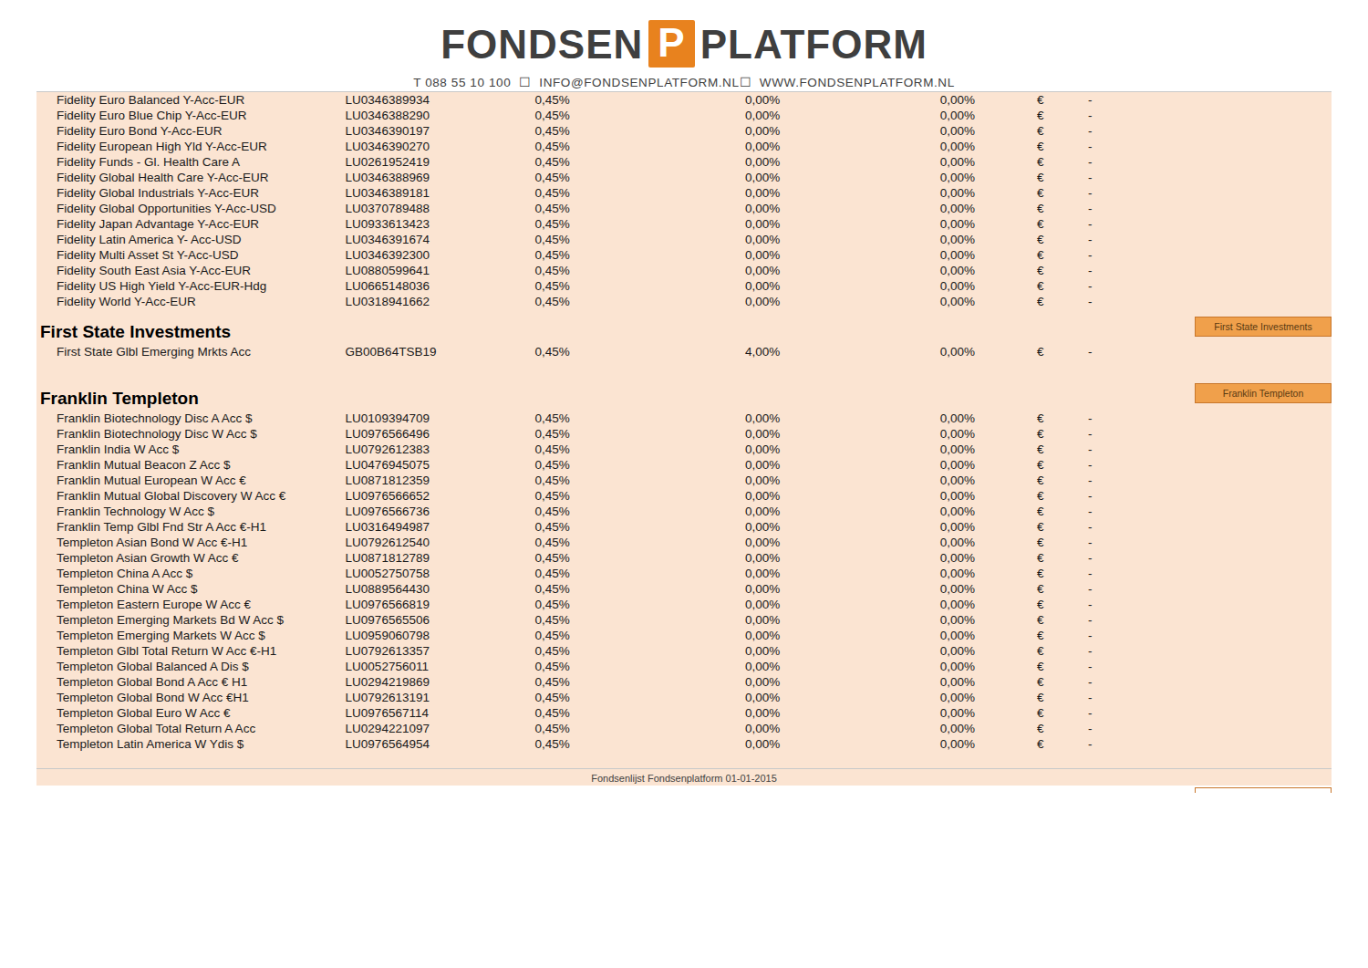FONDSEN PPLATFORM
T 088 55 10 100 ☐ INFO@FONDSENPLATFORM.NL☐ WWW.FONDSENPLATFORM.NL
| Fidelity Euro Balanced Y-Acc-EUR | LU0346389934 | 0,45% | 0,00% | 0,00% | € | - | |
| Fidelity Euro Blue Chip Y-Acc-EUR | LU0346388290 | 0,45% | 0,00% | 0,00% | € | - | |
| Fidelity Euro Bond Y-Acc-EUR | LU0346390197 | 0,45% | 0,00% | 0,00% | € | - | |
| Fidelity European High Yld Y-Acc-EUR | LU0346390270 | 0,45% | 0,00% | 0,00% | € | - | |
| Fidelity Funds - Gl. Health Care A | LU0261952419 | 0,45% | 0,00% | 0,00% | € | - | |
| Fidelity Global Health Care Y-Acc-EUR | LU0346388969 | 0,45% | 0,00% | 0,00% | € | - | |
| Fidelity Global Industrials Y-Acc-EUR | LU0346389181 | 0,45% | 0,00% | 0,00% | € | - | |
| Fidelity Global Opportunities Y-Acc-USD | LU0370789488 | 0,45% | 0,00% | 0,00% | € | - | |
| Fidelity Japan Advantage Y-Acc-EUR | LU0933613423 | 0,45% | 0,00% | 0,00% | € | - | |
| Fidelity Latin America Y- Acc-USD | LU0346391674 | 0,45% | 0,00% | 0,00% | € | - | |
| Fidelity Multi Asset St Y-Acc-USD | LU0346392300 | 0,45% | 0,00% | 0,00% | € | - | |
| Fidelity South East Asia Y-Acc-EUR | LU0880599641 | 0,45% | 0,00% | 0,00% | € | - | |
| Fidelity US High Yield Y-Acc-EUR-Hdg | LU0665148036 | 0,45% | 0,00% | 0,00% | € | - | |
| Fidelity World Y-Acc-EUR | LU0318941662 | 0,45% | 0,00% | 0,00% | € | - | |
| First State Investments | | First State Investments |
| First State Glbl Emerging Mrkts Acc | GB00B64TSB19 | 0,45% | 4,00% | 0,00% | € | - | |
| Franklin Templeton | | Franklin Templeton |
| Franklin Biotechnology Disc A Acc $ | LU0109394709 | 0,45% | 0,00% | 0,00% | € | - | |
| Franklin Biotechnology Disc W Acc $ | LU0976566496 | 0,45% | 0,00% | 0,00% | € | - | |
| Franklin India W Acc $ | LU0792612383 | 0,45% | 0,00% | 0,00% | € | - | |
| Franklin Mutual Beacon Z Acc $ | LU0476945075 | 0,45% | 0,00% | 0,00% | € | - | |
| Franklin Mutual European W Acc € | LU0871812359 | 0,45% | 0,00% | 0,00% | € | - | |
| Franklin Mutual Global Discovery W Acc € | LU0976566652 | 0,45% | 0,00% | 0,00% | € | - | |
| Franklin Technology W Acc $ | LU0976566736 | 0,45% | 0,00% | 0,00% | € | - | |
| Franklin Temp Glbl Fnd Str A Acc €-H1 | LU0316494987 | 0,45% | 0,00% | 0,00% | € | - | |
| Templeton Asian Bond W Acc €-H1 | LU0792612540 | 0,45% | 0,00% | 0,00% | € | - | |
| Templeton Asian Growth W Acc € | LU0871812789 | 0,45% | 0,00% | 0,00% | € | - | |
| Templeton China A Acc $ | LU0052750758 | 0,45% | 0,00% | 0,00% | € | - | |
| Templeton China W Acc $ | LU0889564430 | 0,45% | 0,00% | 0,00% | € | - | |
| Templeton Eastern Europe W Acc € | LU0976566819 | 0,45% | 0,00% | 0,00% | € | - | |
| Templeton Emerging Markets Bd W Acc $ | LU0976565506 | 0,45% | 0,00% | 0,00% | € | - | |
| Templeton Emerging Markets W Acc $ | LU0959060798 | 0,45% | 0,00% | 0,00% | € | - | |
| Templeton Glbl Total Return W Acc €-H1 | LU0792613357 | 0,45% | 0,00% | 0,00% | € | - | |
| Templeton Global Balanced A Dis $ | LU0052756011 | 0,45% | 0,00% | 0,00% | € | - | |
| Templeton Global Bond A Acc € H1 | LU0294219869 | 0,45% | 0,00% | 0,00% | € | - | |
| Templeton Global Bond W Acc €H1 | LU0792613191 | 0,45% | 0,00% | 0,00% | € | - | |
| Templeton Global Euro W Acc € | LU0976567114 | 0,45% | 0,00% | 0,00% | € | - | |
| Templeton Global Total Return A Acc | LU0294221097 | 0,45% | 0,00% | 0,00% | € | - | |
| Templeton Latin America W Ydis $ | LU0976564954 | 0,45% | 0,00% | 0,00% | € | - | |
Fondsenlijst Fondsenplatform 01-01-2015